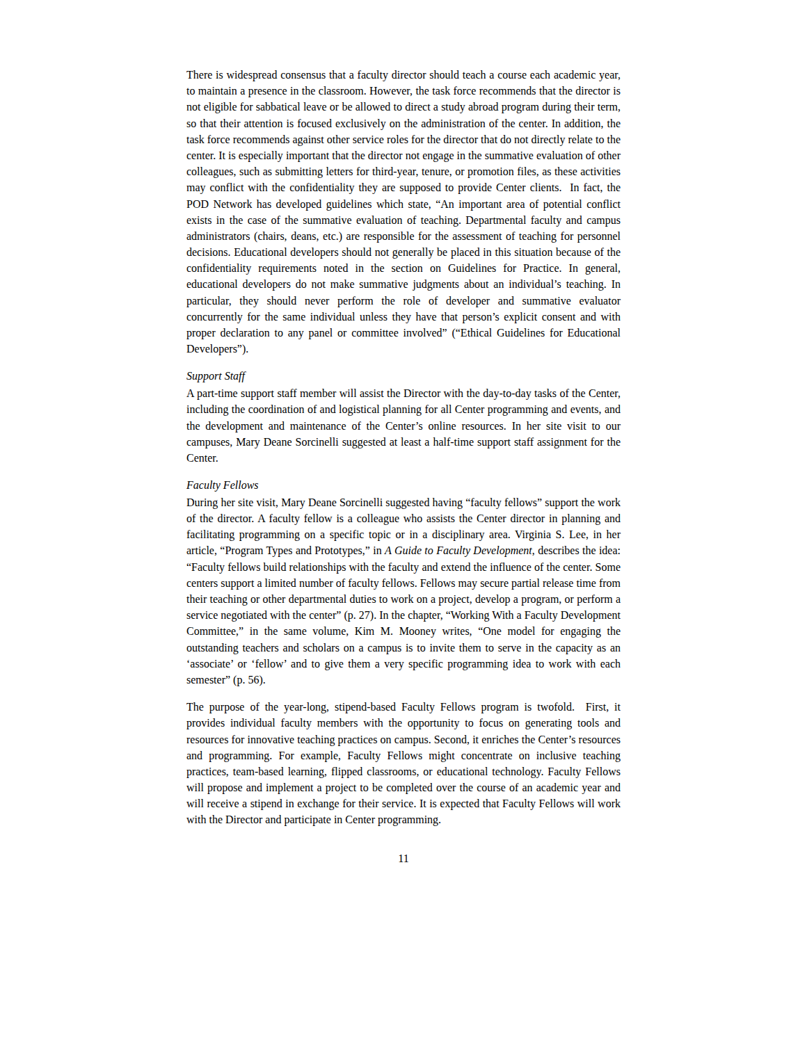There is widespread consensus that a faculty director should teach a course each academic year, to maintain a presence in the classroom. However, the task force recommends that the director is not eligible for sabbatical leave or be allowed to direct a study abroad program during their term, so that their attention is focused exclusively on the administration of the center. In addition, the task force recommends against other service roles for the director that do not directly relate to the center. It is especially important that the director not engage in the summative evaluation of other colleagues, such as submitting letters for third-year, tenure, or promotion files, as these activities may conflict with the confidentiality they are supposed to provide Center clients. In fact, the POD Network has developed guidelines which state, “An important area of potential conflict exists in the case of the summative evaluation of teaching. Departmental faculty and campus administrators (chairs, deans, etc.) are responsible for the assessment of teaching for personnel decisions. Educational developers should not generally be placed in this situation because of the confidentiality requirements noted in the section on Guidelines for Practice. In general, educational developers do not make summative judgments about an individual’s teaching. In particular, they should never perform the role of developer and summative evaluator concurrently for the same individual unless they have that person’s explicit consent and with proper declaration to any panel or committee involved” (“Ethical Guidelines for Educational Developers”).
Support Staff
A part-time support staff member will assist the Director with the day-to-day tasks of the Center, including the coordination of and logistical planning for all Center programming and events, and the development and maintenance of the Center’s online resources. In her site visit to our campuses, Mary Deane Sorcinelli suggested at least a half-time support staff assignment for the Center.
Faculty Fellows
During her site visit, Mary Deane Sorcinelli suggested having “faculty fellows” support the work of the director. A faculty fellow is a colleague who assists the Center director in planning and facilitating programming on a specific topic or in a disciplinary area. Virginia S. Lee, in her article, “Program Types and Prototypes,” in A Guide to Faculty Development, describes the idea: “Faculty fellows build relationships with the faculty and extend the influence of the center. Some centers support a limited number of faculty fellows. Fellows may secure partial release time from their teaching or other departmental duties to work on a project, develop a program, or perform a service negotiated with the center” (p. 27). In the chapter, “Working With a Faculty Development Committee,” in the same volume, Kim M. Mooney writes, “One model for engaging the outstanding teachers and scholars on a campus is to invite them to serve in the capacity as an ‘associate’ or ‘fellow’ and to give them a very specific programming idea to work with each semester” (p. 56).
The purpose of the year-long, stipend-based Faculty Fellows program is twofold. First, it provides individual faculty members with the opportunity to focus on generating tools and resources for innovative teaching practices on campus. Second, it enriches the Center’s resources and programming. For example, Faculty Fellows might concentrate on inclusive teaching practices, team-based learning, flipped classrooms, or educational technology. Faculty Fellows will propose and implement a project to be completed over the course of an academic year and will receive a stipend in exchange for their service. It is expected that Faculty Fellows will work with the Director and participate in Center programming.
11